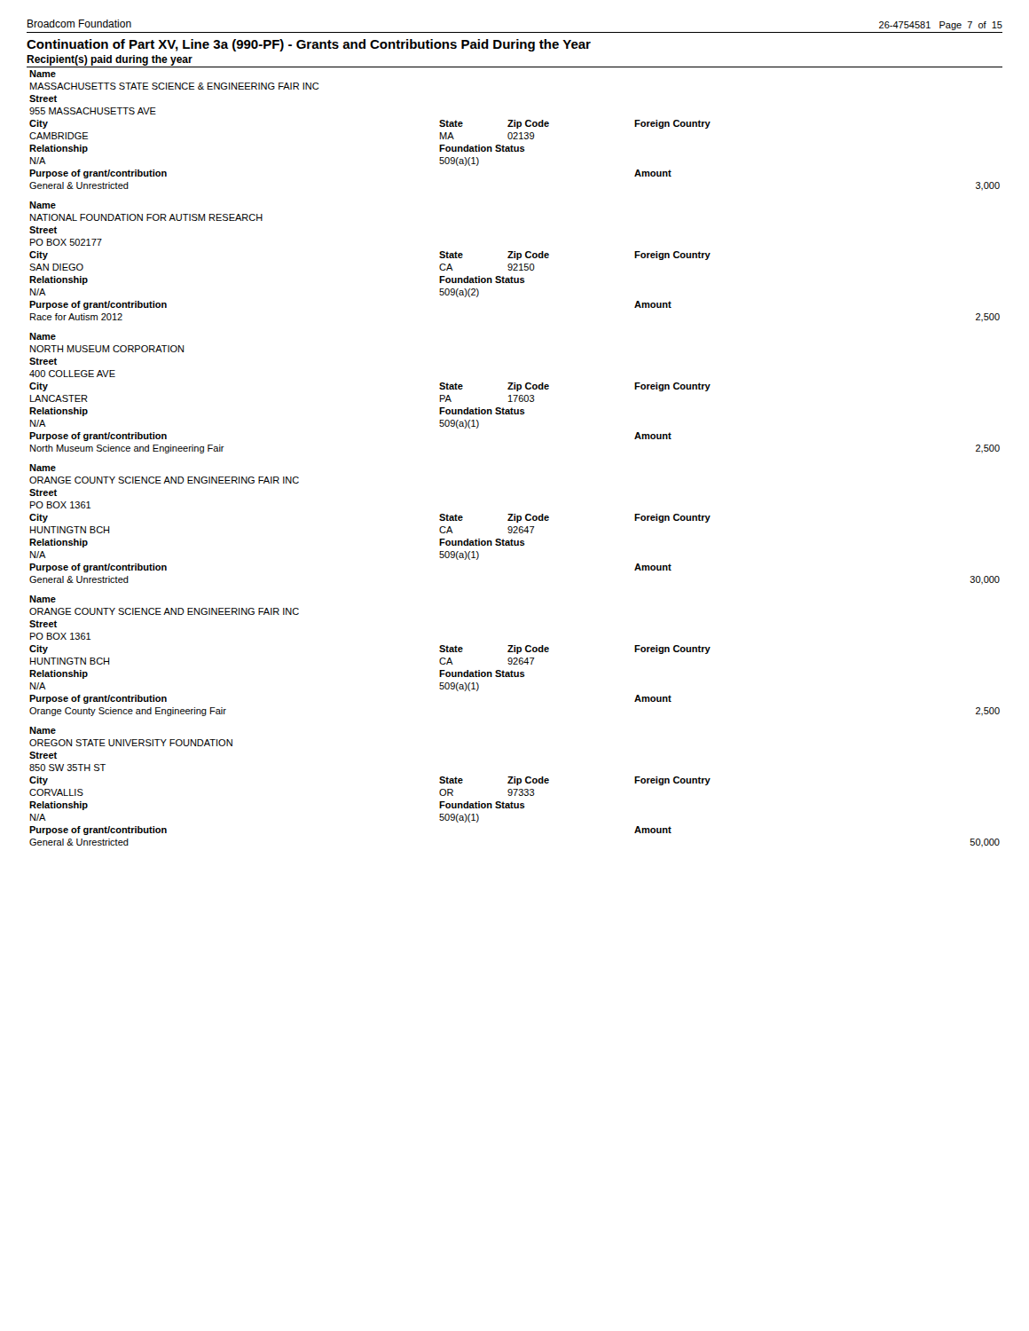Broadcom Foundation
26-4754581 Page 7 of 15
Continuation of Part XV, Line 3a (990-PF) - Grants and Contributions Paid During the Year
Recipient(s) paid during the year
| Name |
| MASSACHUSETTS STATE SCIENCE & ENGINEERING FAIR INC |
| Street |
| 955 MASSACHUSETTS AVE |
| City | State | Zip Code | Foreign Country |
| CAMBRIDGE | MA | 02139 | |
| Relationship | Foundation Status |
| N/A | 509(a)(1) |
| Purpose of grant/contribution | Amount |
| General & Unrestricted | 3,000 |
| Name |
| NATIONAL FOUNDATION FOR AUTISM RESEARCH |
| Street |
| PO BOX 502177 |
| City | State | Zip Code | Foreign Country |
| SAN DIEGO | CA | 92150 | |
| Relationship | Foundation Status |
| N/A | 509(a)(2) |
| Purpose of grant/contribution | Amount |
| Race for Autism 2012 | 2,500 |
| Name |
| NORTH MUSEUM CORPORATION |
| Street |
| 400 COLLEGE AVE |
| City | State | Zip Code | Foreign Country |
| LANCASTER | PA | 17603 | |
| Relationship | Foundation Status |
| N/A | 509(a)(1) |
| Purpose of grant/contribution | Amount |
| North Museum Science and Engineering Fair | 2,500 |
| Name |
| ORANGE COUNTY SCIENCE AND ENGINEERING FAIR INC |
| Street |
| PO BOX 1361 |
| City | State | Zip Code | Foreign Country |
| HUNTINGTN BCH | CA | 92647 | |
| Relationship | Foundation Status |
| N/A | 509(a)(1) |
| Purpose of grant/contribution | Amount |
| General & Unrestricted | 30,000 |
| Name |
| ORANGE COUNTY SCIENCE AND ENGINEERING FAIR INC |
| Street |
| PO BOX 1361 |
| City | State | Zip Code | Foreign Country |
| HUNTINGTN BCH | CA | 92647 | |
| Relationship | Foundation Status |
| N/A | 509(a)(1) |
| Purpose of grant/contribution | Amount |
| Orange County Science and Engineering Fair | 2,500 |
| Name |
| OREGON STATE UNIVERSITY FOUNDATION |
| Street |
| 850 SW 35TH ST |
| City | State | Zip Code | Foreign Country |
| CORVALLIS | OR | 97333 | |
| Relationship | Foundation Status |
| N/A | 509(a)(1) |
| Purpose of grant/contribution | Amount |
| General & Unrestricted | 50,000 |